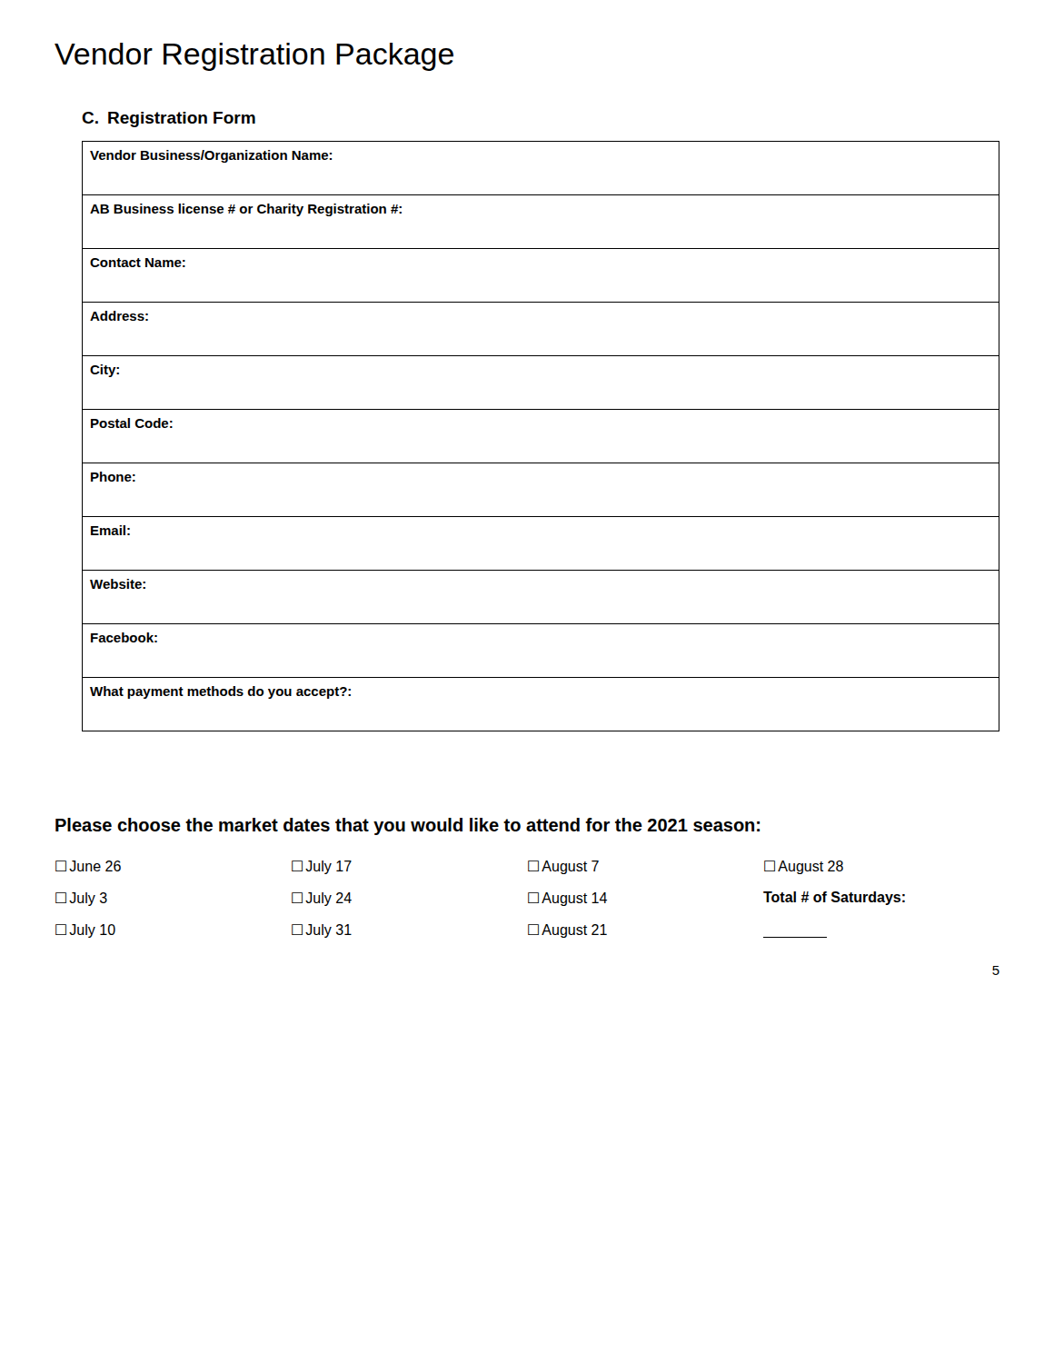Vendor Registration Package
C. Registration Form
| Vendor Business/Organization Name: |
| AB Business license # or Charity Registration #: |
| Contact Name: |
| Address: |
| City: |
| Postal Code: |
| Phone: |
| Email: |
| Website: |
| Facebook: |
| What payment methods do you accept?: |
Please choose the market dates that you would like to attend for the 2021 season:
| ☐ June 26 | ☐ July 17 | ☐ August 7 | ☐ August 28 |
| ☐ July 3 | ☐ July 24 | ☐ August 14 | Total # of Saturdays: |
| ☐ July 10 | ☐ July 31 | ☐ August 21 | |
5